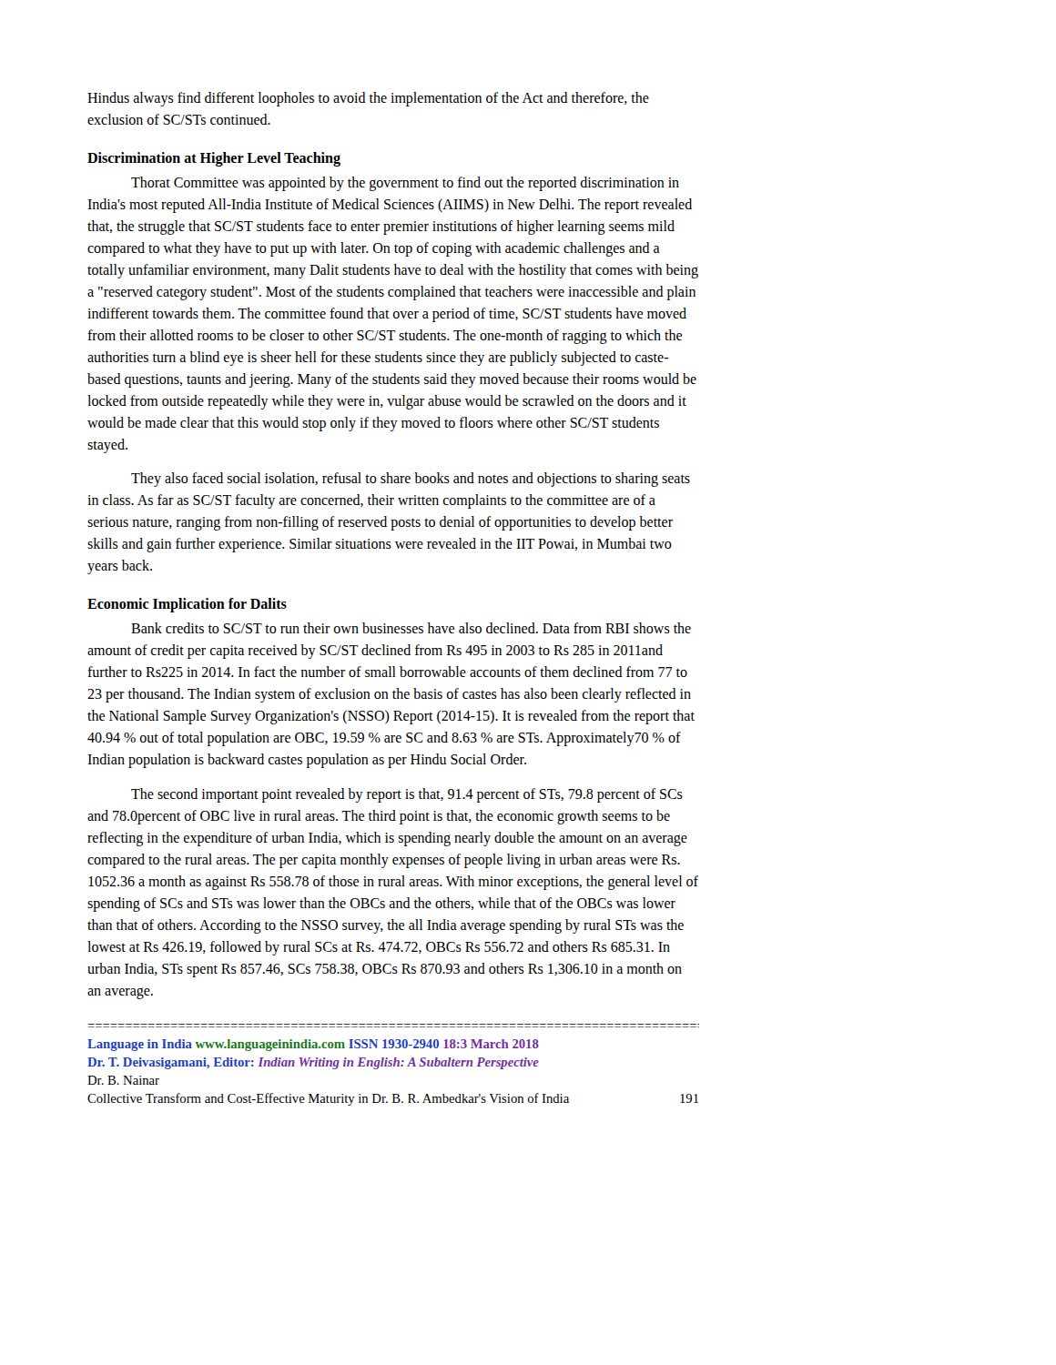Hindus always find different loopholes to avoid the implementation of the Act and therefore, the exclusion of SC/STs continued.
Discrimination at Higher Level Teaching
Thorat Committee was appointed by the government to find out the reported discrimination in India's most reputed All-India Institute of Medical Sciences (AIIMS) in New Delhi. The report revealed that, the struggle that SC/ST students face to enter premier institutions of higher learning seems mild compared to what they have to put up with later. On top of coping with academic challenges and a totally unfamiliar environment, many Dalit students have to deal with the hostility that comes with being a "reserved category student". Most of the students complained that teachers were inaccessible and plain indifferent towards them. The committee found that over a period of time, SC/ST students have moved from their allotted rooms to be closer to other SC/ST students. The one-month of ragging to which the authorities turn a blind eye is sheer hell for these students since they are publicly subjected to caste-based questions, taunts and jeering. Many of the students said they moved because their rooms would be locked from outside repeatedly while they were in, vulgar abuse would be scrawled on the doors and it would be made clear that this would stop only if they moved to floors where other SC/ST students stayed.
They also faced social isolation, refusal to share books and notes and objections to sharing seats in class. As far as SC/ST faculty are concerned, their written complaints to the committee are of a serious nature, ranging from non-filling of reserved posts to denial of opportunities to develop better skills and gain further experience. Similar situations were revealed in the IIT Powai, in Mumbai two years back.
Economic Implication for Dalits
Bank credits to SC/ST to run their own businesses have also declined. Data from RBI shows the amount of credit per capita received by SC/ST declined from Rs 495 in 2003 to Rs 285 in 2011and further to Rs225 in 2014. In fact the number of small borrowable accounts of them declined from 77 to 23 per thousand. The Indian system of exclusion on the basis of castes has also been clearly reflected in the National Sample Survey Organization's (NSSO) Report (2014-15). It is revealed from the report that 40.94 % out of total population are OBC, 19.59 % are SC and 8.63 % are STs. Approximately70 % of Indian population is backward castes population as per Hindu Social Order.
The second important point revealed by report is that, 91.4 percent of STs, 79.8 percent of SCs and 78.0percent of OBC live in rural areas. The third point is that, the economic growth seems to be reflecting in the expenditure of urban India, which is spending nearly double the amount on an average compared to the rural areas. The per capita monthly expenses of people living in urban areas were Rs. 1052.36 a month as against Rs 558.78 of those in rural areas. With minor exceptions, the general level of spending of SCs and STs was lower than the OBCs and the others, while that of the OBCs was lower than that of others. According to the NSSO survey, the all India average spending by rural STs was the lowest at Rs 426.19, followed by rural SCs at Rs. 474.72, OBCs Rs 556.72 and others Rs 685.31. In urban India, STs spent Rs 857.46, SCs 758.38, OBCs Rs 870.93 and others Rs 1,306.10 in a month on an average.
==================================================================================
Language in India www.languageinindia.com ISSN 1930-2940 18:3 March 2018
Dr. T. Deivasigamani, Editor: Indian Writing in English: A Subaltern Perspective
Dr. B. Nainar
Collective Transform and Cost-Effective Maturity in Dr. B. R. Ambedkar's Vision of India 191